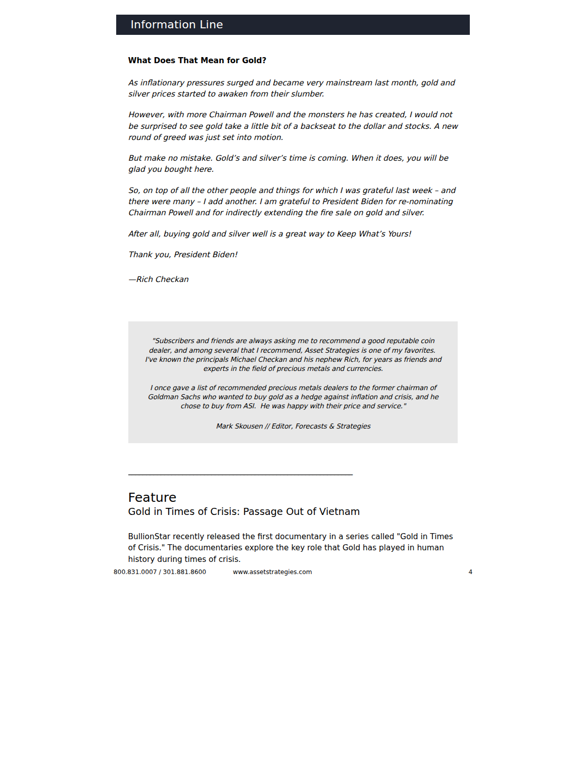Information Line
What Does That Mean for Gold?
As inflationary pressures surged and became very mainstream last month, gold and silver prices started to awaken from their slumber.
However, with more Chairman Powell and the monsters he has created, I would not be surprised to see gold take a little bit of a backseat to the dollar and stocks. A new round of greed was just set into motion.
But make no mistake. Gold’s and silver’s time is coming. When it does, you will be glad you bought here.
So, on top of all the other people and things for which I was grateful last week – and there were many – I add another. I am grateful to President Biden for re-nominating Chairman Powell and for indirectly extending the fire sale on gold and silver.
After all, buying gold and silver well is a great way to Keep What’s Yours!
Thank you, President Biden!
—Rich Checkan
"Subscribers and friends are always asking me to recommend a good reputable coin dealer, and among several that I recommend, Asset Strategies is one of my favorites. I've known the principals Michael Checkan and his nephew Rich, for years as friends and experts in the field of precious metals and currencies.
I once gave a list of recommended precious metals dealers to the former chairman of Goldman Sachs who wanted to buy gold as a hedge against inflation and crisis, and he chose to buy from ASI. He was happy with their price and service."
Mark Skousen // Editor, Forecasts & Strategies
______________________________________________________________
Feature
Gold in Times of Crisis: Passage Out of Vietnam
BullionStar recently released the first documentary in a series called "Gold in Times of Crisis." The documentaries explore the key role that Gold has played in human history during times of crisis.
800.831.0007 / 301.881.8600 www.assetstrategies.com 4